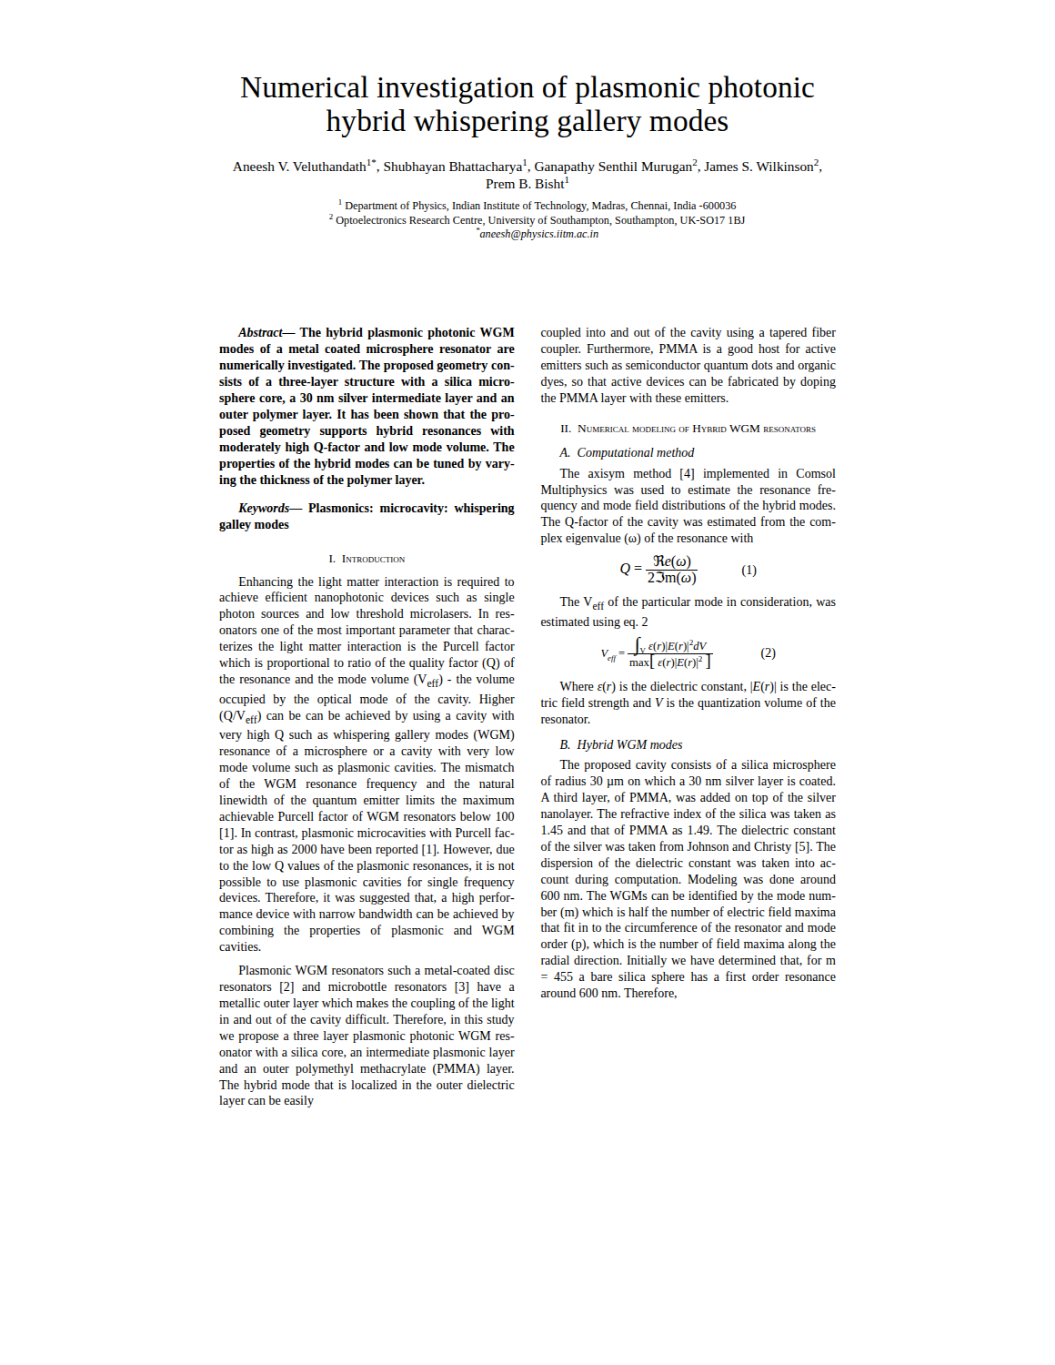Numerical investigation of plasmonic photonic hybrid whispering gallery modes
Aneesh V. Veluthandath1*, Shubhayan Bhattacharya1, Ganapathy Senthil Murugan2, James S. Wilkinson2, Prem B. Bisht1
1 Department of Physics, Indian Institute of Technology, Madras, Chennai, India -600036
2 Optoelectronics Research Centre, University of Southampton, Southampton, UK-SO17 1BJ
*aneesh@physics.iitm.ac.in
Abstract— The hybrid plasmonic photonic WGM modes of a metal coated microsphere resonator are numerically investigated. The proposed geometry consists of a three-layer structure with a silica microsphere core, a 30 nm silver intermediate layer and an outer polymer layer. It has been shown that the proposed geometry supports hybrid resonances with moderately high Q-factor and low mode volume. The properties of the hybrid modes can be tuned by varying the thickness of the polymer layer.
Keywords— Plasmonics: microcavity: whispering galley modes
I. Introduction
Enhancing the light matter interaction is required to achieve efficient nanophotonic devices such as single photon sources and low threshold microlasers. In resonators one of the most important parameter that characterizes the light matter interaction is the Purcell factor which is proportional to ratio of the quality factor (Q) of the resonance and the mode volume (Veff) - the volume occupied by the optical mode of the cavity. Higher (Q/Veff) can be can be achieved by using a cavity with very high Q such as whispering gallery modes (WGM) resonance of a microsphere or a cavity with very low mode volume such as plasmonic cavities. The mismatch of the WGM resonance frequency and the natural linewidth of the quantum emitter limits the maximum achievable Purcell factor of WGM resonators below 100 [1]. In contrast, plasmonic microcavities with Purcell factor as high as 2000 have been reported [1]. However, due to the low Q values of the plasmonic resonances, it is not possible to use plasmonic cavities for single frequency devices. Therefore, it was suggested that, a high performance device with narrow bandwidth can be achieved by combining the properties of plasmonic and WGM cavities.
Plasmonic WGM resonators such a metal-coated disc resonators [2] and microbottle resonators [3] have a metallic outer layer which makes the coupling of the light in and out of the cavity difficult. Therefore, in this study we propose a three layer plasmonic photonic WGM resonator with a silica core, an intermediate plasmonic layer and an outer polymethyl methacrylate (PMMA) layer. The hybrid mode that is localized in the outer dielectric layer can be easily
coupled into and out of the cavity using a tapered fiber coupler. Furthermore, PMMA is a good host for active emitters such as semiconductor quantum dots and organic dyes, so that active devices can be fabricated by doping the PMMA layer with these emitters.
II. Numerical modeling of Hybrid WGM resonators
A. Computational method
The axisym method [4] implemented in Comsol Multiphysics was used to estimate the resonance frequency and mode field distributions of the hybrid modes. The Q-factor of the cavity was estimated from the complex eigenvalue (ω) of the resonance with
Q = ℜe(ω) 2ℑm(ω) (1)
The Veff of the particular mode in consideration, was estimated using eq. 2
Veff = ∫V ε(r)|E(r)|2dV max[ ε(r)|E(r)|2 ] (2)
Where ε(r) is the dielectric constant, |E(r)| is the electric field strength and V is the quantization volume of the resonator.
B. Hybrid WGM modes
The proposed cavity consists of a silica microsphere of radius 30 µm on which a 30 nm silver layer is coated. A third layer, of PMMA, was added on top of the silver nanolayer. The refractive index of the silica was taken as 1.45 and that of PMMA as 1.49. The dielectric constant of the silver was taken from Johnson and Christy [5]. The dispersion of the dielectric constant was taken into account during computation. Modeling was done around 600 nm. The WGMs can be identified by the mode number (m) which is half the number of electric field maxima that fit in to the circumference of the resonator and mode order (p), which is the number of field maxima along the radial direction. Initially we have determined that, for m = 455 a bare silica sphere has a first order resonance around 600 nm. Therefore,